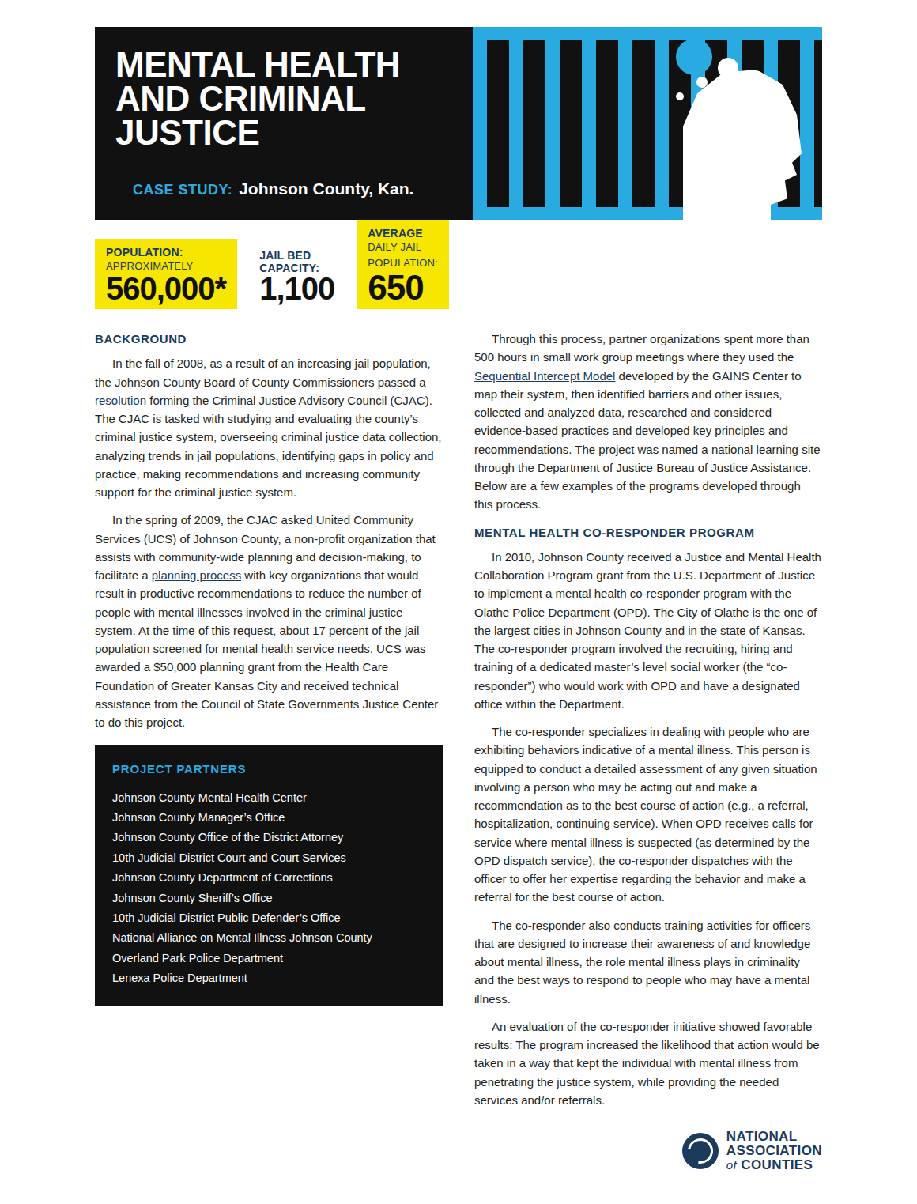Mental Health
and Criminal
Justice
Case Study: Johnson County, Kan.
Population:
Approximately
560,000*
Jail Bed
Capacity:
1,100
Average
Daily Jail
Population:
650
Background
In the fall of 2008, as a result of an increasing jail population, the Johnson County Board of County Commissioners passed a resolution forming the Criminal Justice Advisory Council (CJAC). The CJAC is tasked with studying and evaluating the county’s criminal justice system, overseeing criminal justice data collection, analyzing trends in jail populations, identifying gaps in policy and practice, making recommendations and increasing community support for the criminal justice system.
In the spring of 2009, the CJAC asked United Community Services (UCS) of Johnson County, a non-profit organization that assists with community-wide planning and decision-making, to facilitate a planning process with key organizations that would result in productive recommendations to reduce the number of people with mental illnesses involved in the criminal justice system. At the time of this request, about 17 percent of the jail population screened for mental health service needs. UCS was awarded a $50,000 planning grant from the Health Care Foundation of Greater Kansas City and received technical assistance from the Council of State Governments Justice Center to do this project.
Project Partners
Johnson County Mental Health Center
Johnson County Manager’s Office
Johnson County Office of the District Attorney
10th Judicial District Court and Court Services
Johnson County Department of Corrections
Johnson County Sheriff’s Office
10th Judicial District Public Defender’s Office
National Alliance on Mental Illness Johnson County
Overland Park Police Department
Lenexa Police Department
Through this process, partner organizations spent more than 500 hours in small work group meetings where they used the Sequential Intercept Model developed by the GAINS Center to map their system, then identified barriers and other issues, collected and analyzed data, researched and considered evidence-based practices and developed key principles and recommendations. The project was named a national learning site through the Department of Justice Bureau of Justice Assistance. Below are a few examples of the programs developed through this process.
Mental Health Co-Responder Program
In 2010, Johnson County received a Justice and Mental Health Collaboration Program grant from the U.S. Department of Justice to implement a mental health co-responder program with the Olathe Police Department (OPD). The City of Olathe is the one of the largest cities in Johnson County and in the state of Kansas. The co-responder program involved the recruiting, hiring and training of a dedicated master’s level social worker (the “co-responder”) who would work with OPD and have a designated office within the Department.
The co-responder specializes in dealing with people who are exhibiting behaviors indicative of a mental illness. This person is equipped to conduct a detailed assessment of any given situation involving a person who may be acting out and make a recommendation as to the best course of action (e.g., a referral, hospitalization, continuing service). When OPD receives calls for service where mental illness is suspected (as determined by the OPD dispatch service), the co-responder dispatches with the officer to offer her expertise regarding the behavior and make a referral for the best course of action.
The co-responder also conducts training activities for officers that are designed to increase their awareness of and knowledge about mental illness, the role mental illness plays in criminality and the best ways to respond to people who may have a mental illness.
An evaluation of the co-responder initiative showed favorable results: The program increased the likelihood that action would be taken in a way that kept the individual with mental illness from penetrating the justice system, while providing the needed services and/or referrals.
National
Association
of Counties